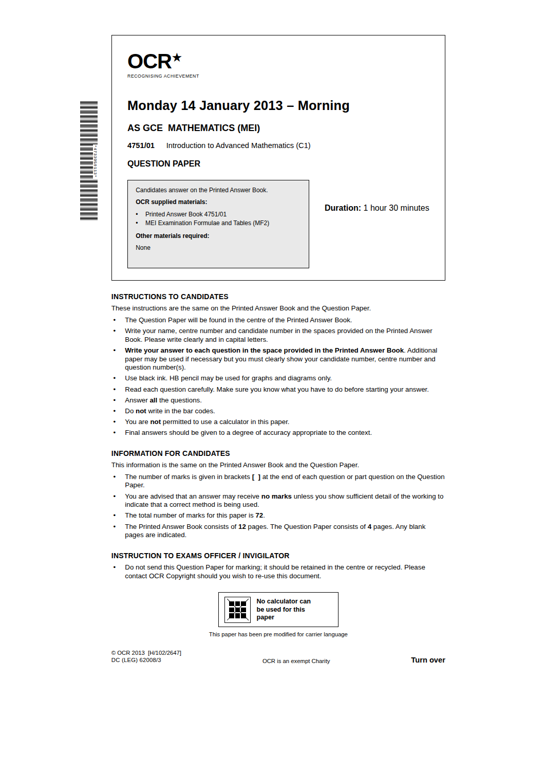*4733950113*
OCR★
Recognising Achievement
Monday 14 January 2013 – Morning
AS GCE MATHEMATICS (MEI)
4751/01 Introduction to Advanced Mathematics (C1)
QUESTION PAPER
Candidates answer on the Printed Answer Book.
OCR supplied materials:
Printed Answer Book 4751/01
MEI Examination Formulae and Tables (MF2)
Other materials required:
None
Duration: 1 hour 30 minutes
INSTRUCTIONS TO CANDIDATES
These instructions are the same on the Printed Answer Book and the Question Paper.
The Question Paper will be found in the centre of the Printed Answer Book.
Write your name, centre number and candidate number in the spaces provided on the Printed Answer Book. Please write clearly and in capital letters.
Write your answer to each question in the space provided in the Printed Answer Book. Additional paper may be used if necessary but you must clearly show your candidate number, centre number and question number(s).
Use black ink. HB pencil may be used for graphs and diagrams only.
Read each question carefully. Make sure you know what you have to do before starting your answer.
Answer all the questions.
Do not write in the bar codes.
You are not permitted to use a calculator in this paper.
Final answers should be given to a degree of accuracy appropriate to the context.
INFORMATION FOR CANDIDATES
This information is the same on the Printed Answer Book and the Question Paper.
The number of marks is given in brackets [ ] at the end of each question or part question on the Question Paper.
You are advised that an answer may receive no marks unless you show sufficient detail of the working to indicate that a correct method is being used.
The total number of marks for this paper is 72.
The Printed Answer Book consists of 12 pages. The Question Paper consists of 4 pages. Any blank pages are indicated.
INSTRUCTION TO EXAMS OFFICER / INVIGILATOR
Do not send this Question Paper for marking; it should be retained in the centre or recycled. Please contact OCR Copyright should you wish to re-use this document.
No calculator can
be used for this
paper
This paper has been pre modified for carrier language
© OCR 2013 [H/102/2647]
DC (LEG) 62008/3
OCR is an exempt Charity
Turn over